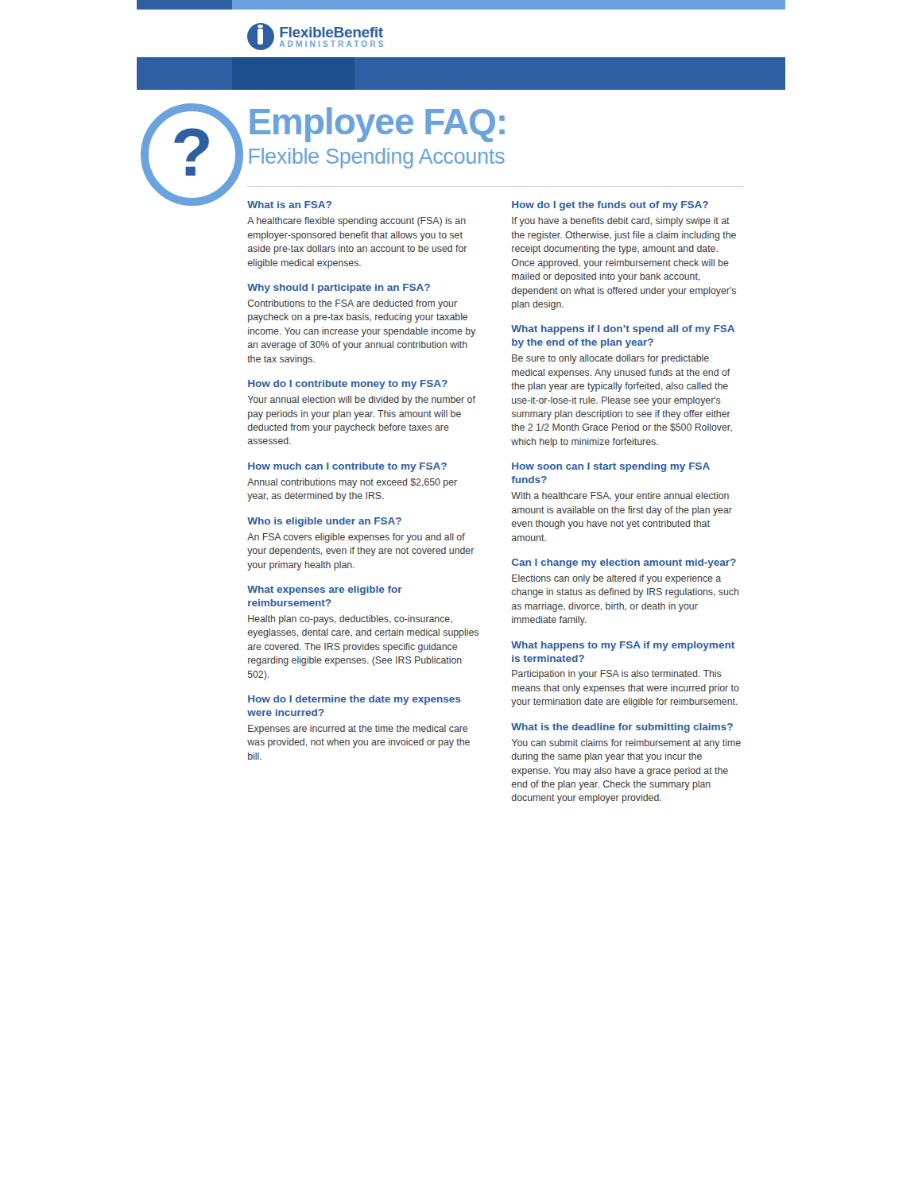FlexibleBenefit
ADMINISTRATORS
?
Employee FAQ:
Flexible Spending Accounts
What is an FSA?
A healthcare flexible spending account (FSA) is an employer-sponsored benefit that allows you to set aside pre-tax dollars into an account to be used for eligible medical expenses.
Why should I participate in an FSA?
Contributions to the FSA are deducted from your paycheck on a pre-tax basis, reducing your taxable income. You can increase your spendable income by an average of 30% of your annual contribution with the tax savings.
How do I contribute money to my FSA?
Your annual election will be divided by the number of pay periods in your plan year. This amount will be deducted from your paycheck before taxes are assessed.
How much can I contribute to my FSA?
Annual contributions may not exceed $2,650 per year, as determined by the IRS.
Who is eligible under an FSA?
An FSA covers eligible expenses for you and all of your dependents, even if they are not covered under your primary health plan.
What expenses are eligible for reimbursement?
Health plan co-pays, deductibles, co-insurance, eyeglasses, dental care, and certain medical supplies are covered. The IRS provides specific guidance regarding eligible expenses. (See IRS Publication 502).
How do I determine the date my expenses were incurred?
Expenses are incurred at the time the medical care was provided, not when you are invoiced or pay the bill.
How do I get the funds out of my FSA?
If you have a benefits debit card, simply swipe it at the register. Otherwise, just file a claim including the receipt documenting the type, amount and date. Once approved, your reimbursement check will be mailed or deposited into your bank account, dependent on what is offered under your employer's plan design.
What happens if I don’t spend all of my FSA by the end of the plan year?
Be sure to only allocate dollars for predictable medical expenses. Any unused funds at the end of the plan year are typically forfeited, also called the use-it-or-lose-it rule. Please see your employer's summary plan description to see if they offer either the 2 1/2 Month Grace Period or the $500 Rollover, which help to minimize forfeitures.
How soon can I start spending my FSA funds?
With a healthcare FSA, your entire annual election amount is available on the first day of the plan year even though you have not yet contributed that amount.
Can I change my election amount mid-year?
Elections can only be altered if you experience a change in status as defined by IRS regulations, such as marriage, divorce, birth, or death in your immediate family.
What happens to my FSA if my employment is terminated?
Participation in your FSA is also terminated. This means that only expenses that were incurred prior to your termination date are eligible for reimbursement.
What is the deadline for submitting claims?
You can submit claims for reimbursement at any time during the same plan year that you incur the expense. You may also have a grace period at the end of the plan year. Check the summary plan document your employer provided.